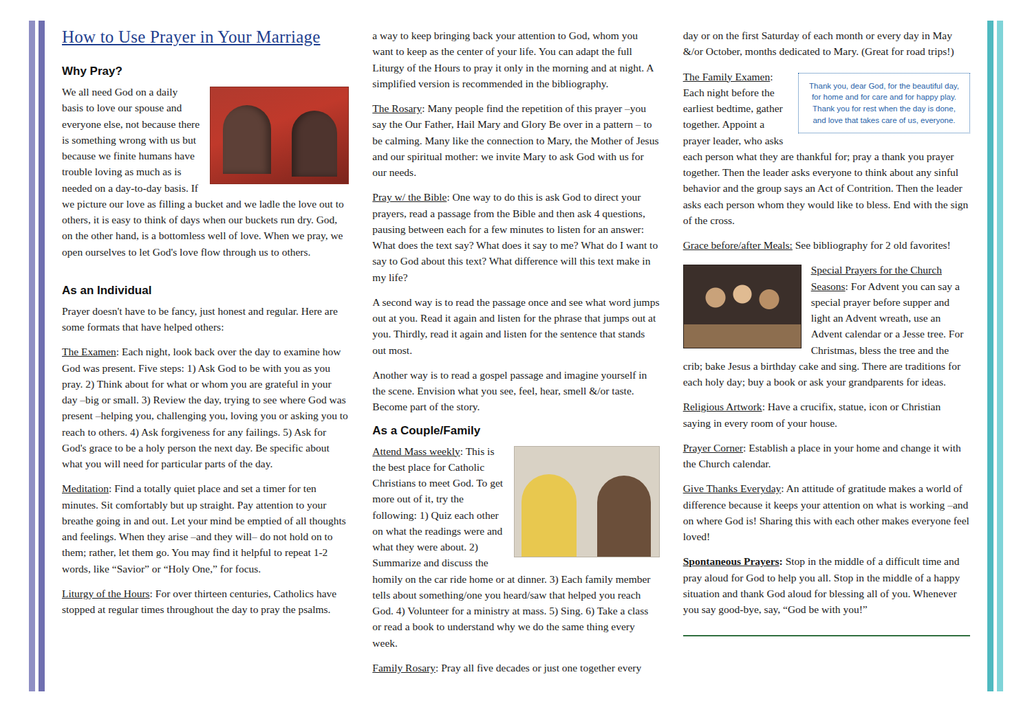How to Use Prayer in Your Marriage
Why Pray?
We all need God on a daily basis to love our spouse and everyone else, not because there is something wrong with us but because we finite humans have trouble loving as much as is needed on a day-to-day basis. If we picture our love as filling a bucket and we ladle the love out to others, it is easy to think of days when our buckets run dry. God, on the other hand, is a bottomless well of love. When we pray, we open ourselves to let God's love flow through us to others.
As an Individual
Prayer doesn't have to be fancy, just honest and regular. Here are some formats that have helped others:
The Examen: Each night, look back over the day to examine how God was present. Five steps: 1) Ask God to be with you as you pray. 2) Think about for what or whom you are grateful in your day –big or small. 3) Review the day, trying to see where God was present –helping you, challenging you, loving you or asking you to reach to others. 4) Ask forgiveness for any failings. 5) Ask for God's grace to be a holy person the next day. Be specific about what you will need for particular parts of the day.
Meditation: Find a totally quiet place and set a timer for ten minutes. Sit comfortably but up straight. Pay attention to your breathe going in and out. Let your mind be emptied of all thoughts and feelings. When they arise –and they will– do not hold on to them; rather, let them go. You may find it helpful to repeat 1-2 words, like “Savior” or “Holy One,” for focus.
Liturgy of the Hours: For over thirteen centuries, Catholics have stopped at regular times throughout the day to pray the psalms.
a way to keep bringing back your attention to God, whom you want to keep as the center of your life. You can adapt the full Liturgy of the Hours to pray it only in the morning and at night. A simplified version is recommended in the bibliography.
The Rosary: Many people find the repetition of this prayer –you say the Our Father, Hail Mary and Glory Be over in a pattern – to be calming. Many like the connection to Mary, the Mother of Jesus and our spiritual mother: we invite Mary to ask God with us for our needs.
Pray w/ the Bible: One way to do this is ask God to direct your prayers, read a passage from the Bible and then ask 4 questions, pausing between each for a few minutes to listen for an answer: What does the text say? What does it say to me? What do I want to say to God about this text? What difference will this text make in my life?
A second way is to read the passage once and see what word jumps out at you. Read it again and listen for the phrase that jumps out at you. Thirdly, read it again and listen for the sentence that stands out most.
Another way is to read a gospel passage and imagine yourself in the scene. Envision what you see, feel, hear, smell &/or taste. Become part of the story.
As a Couple/Family
Attend Mass weekly: This is the best place for Catholic Christians to meet God. To get more out of it, try the following: 1) Quiz each other on what the readings were and what they were about. 2) Summarize and discuss the homily on the car ride home or at dinner. 3) Each family member tells about something/one you heard/saw that helped you reach God. 4) Volunteer for a ministry at mass. 5) Sing. 6) Take a class or read a book to understand why we do the same thing every week.
Family Rosary: Pray all five decades or just one together every
day or on the first Saturday of each month or every day in May &/or October, months dedicated to Mary. (Great for road trips!)
Thank you, dear God, for the beautiful day, for home and for care and for happy play. Thank you for rest when the day is done, and love that takes care of us, everyone.
The Family Examen: Each night before the earliest bedtime, gather together. Appoint a prayer leader, who asks each person what they are thankful for; pray a thank you prayer together. Then the leader asks everyone to think about any sinful behavior and the group says an Act of Contrition. Then the leader asks each person whom they would like to bless. End with the sign of the cross.
Grace before/after Meals: See bibliography for 2 old favorites!
Special Prayers for the Church Seasons: For Advent you can say a special prayer before supper and light an Advent wreath, use an Advent calendar or a Jesse tree. For Christmas, bless the tree and the crib; bake Jesus a birthday cake and sing. There are traditions for each holy day; buy a book or ask your grandparents for ideas.
Religious Artwork: Have a crucifix, statue, icon or Christian saying in every room of your house.
Prayer Corner: Establish a place in your home and change it with the Church calendar.
Give Thanks Everyday: An attitude of gratitude makes a world of difference because it keeps your attention on what is working –and on where God is! Sharing this with each other makes everyone feel loved!
Spontaneous Prayers: Stop in the middle of a difficult time and pray aloud for God to help you all. Stop in the middle of a happy situation and thank God aloud for blessing all of you. Whenever you say good-bye, say, “God be with you!”